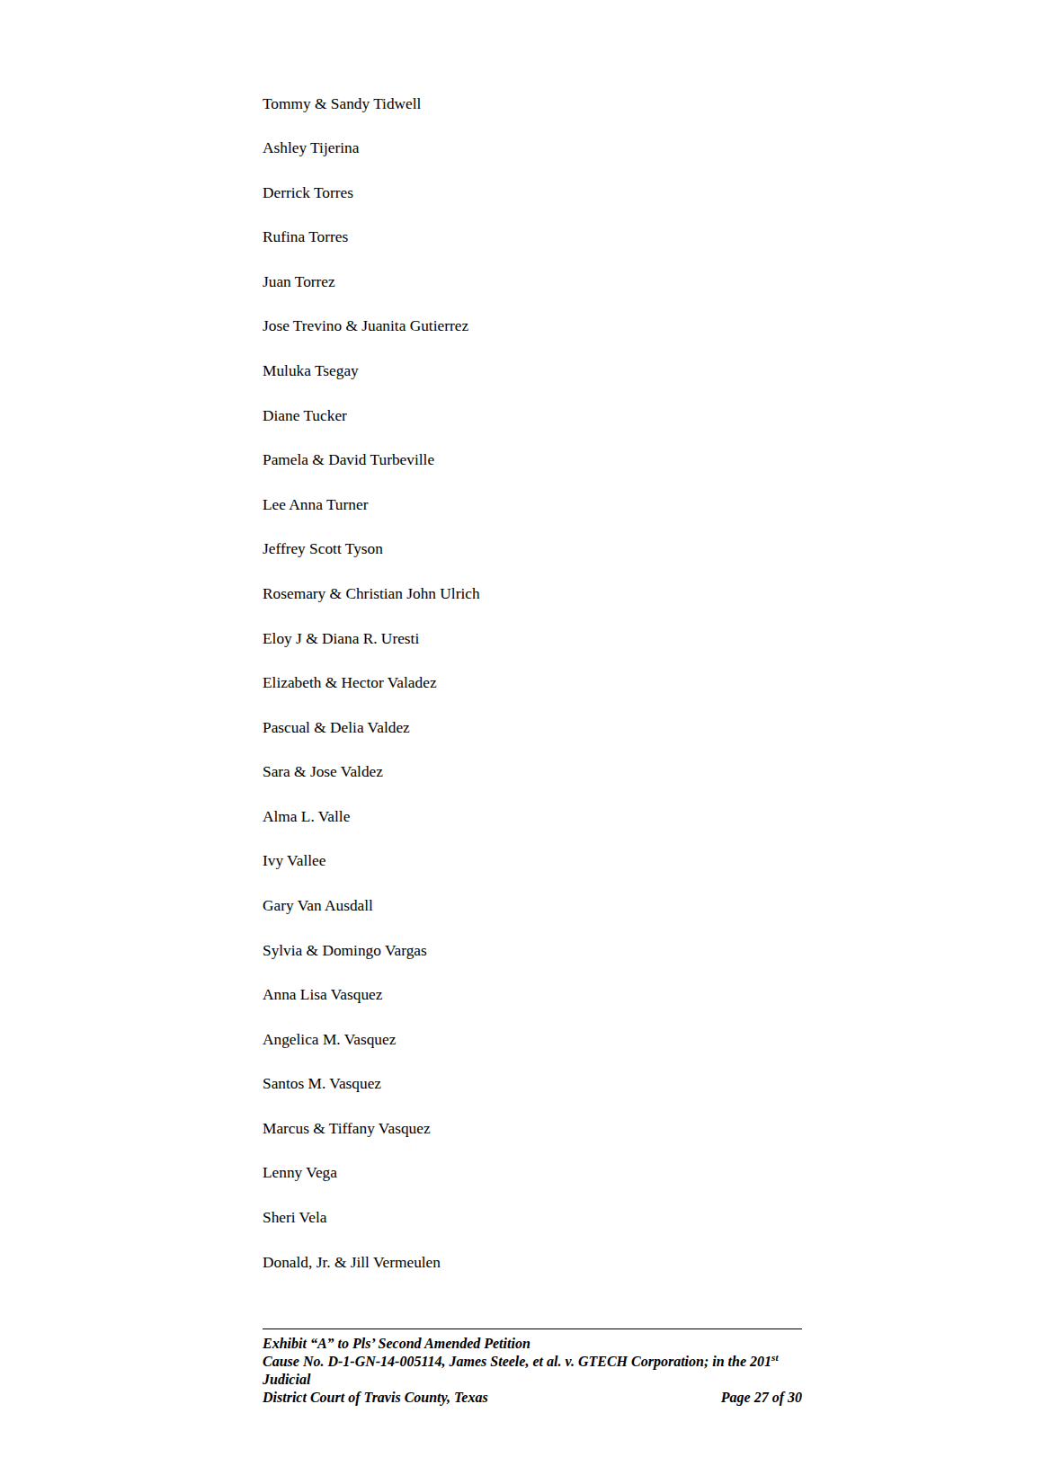Tommy & Sandy Tidwell
Ashley Tijerina
Derrick Torres
Rufina Torres
Juan Torrez
Jose Trevino & Juanita Gutierrez
Muluka Tsegay
Diane Tucker
Pamela & David Turbeville
Lee Anna Turner
Jeffrey Scott Tyson
Rosemary & Christian John Ulrich
Eloy J & Diana R. Uresti
Elizabeth & Hector Valadez
Pascual & Delia Valdez
Sara & Jose Valdez
Alma L. Valle
Ivy Vallee
Gary Van Ausdall
Sylvia & Domingo Vargas
Anna Lisa Vasquez
Angelica M. Vasquez
Santos M. Vasquez
Marcus & Tiffany Vasquez
Lenny Vega
Sheri Vela
Donald, Jr. & Jill Vermeulen
Exhibit “A” to Pls’ Second Amended Petition Cause No. D-1-GN-14-005114, James Steele, et al. v. GTECH Corporation; in the 201st Judicial
District Court of Travis County, Texas Page 27 of 30